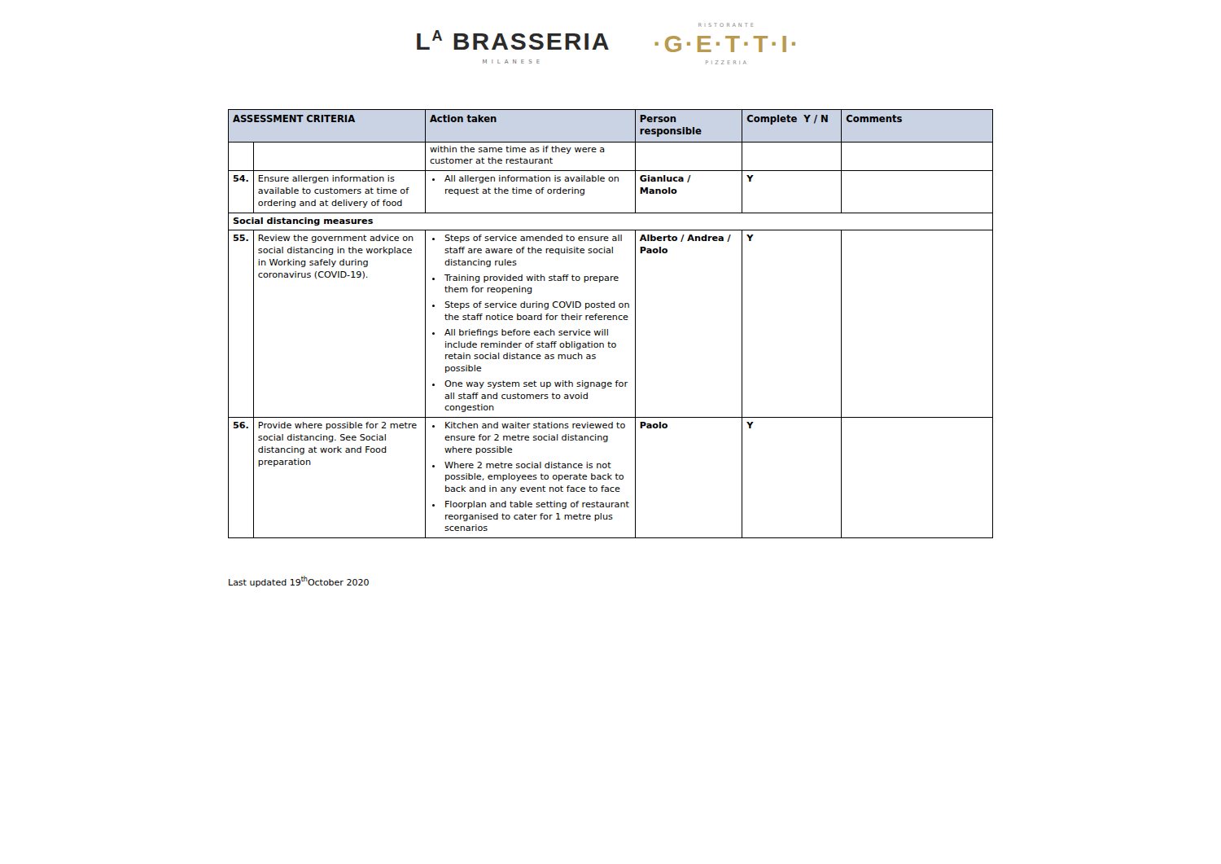LA BRASSERIA
MILANESE
RISTORANTE
·G·E·T·T·I·
PIZZERIA
| ASSESSMENT CRITERIA | Action taken | Person responsible | Complete Y / N | Comments |
| --- | --- | --- | --- | --- |
| | | within the same time as if they were a customer at the restaurant | | | |
| 54. | Ensure allergen information is available to customers at time of ordering and at delivery of food | All allergen information is available on request at the time of ordering | Gianluca / Manolo | Y | |
| Social distancing measures |
| 55. | Review the government advice on social distancing in the workplace in Working safely during coronavirus (COVID-19). | Steps of service amended to ensure all staff are aware of the requisite social distancing rules Training provided with staff to prepare them for reopening Steps of service during COVID posted on the staff notice board for their reference All briefings before each service will include reminder of staff obligation to retain social distance as much as possible One way system set up with signage for all staff and customers to avoid congestion | Alberto / Andrea / Paolo | Y | |
| 56. | Provide where possible for 2 metre social distancing. See Social distancing at work and Food preparation | Kitchen and waiter stations reviewed to ensure for 2 metre social distancing where possible Where 2 metre social distance is not possible, employees to operate back to back and in any event not face to face Floorplan and table setting of restaurant reorganised to cater for 1 metre plus scenarios | Paolo | Y | |
Last updated 19thOctober 2020